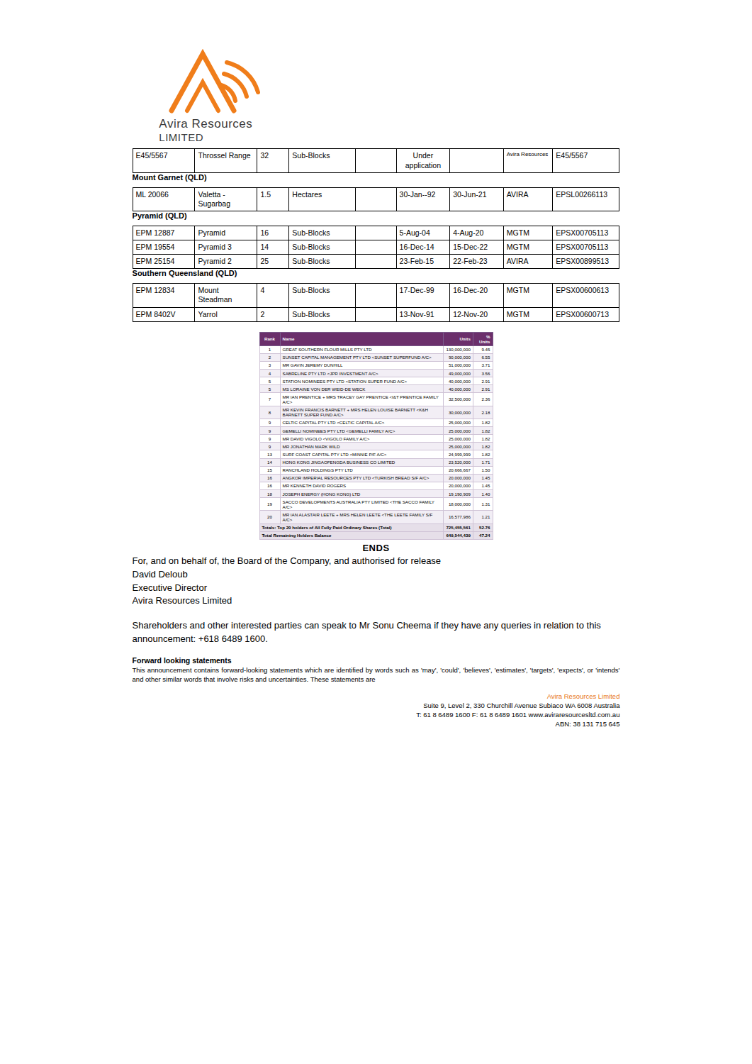Avira Resources
LIMITED
| E45/5567 | Throssel Range | 32 | Sub-Blocks | | Under application | | Avira Resources | E45/5567 |
Mount Garnet (QLD)
| ML 20066 | Valetta - Sugarbag | 1.5 | Hectares | | 30-Jan--92 | 30-Jun-21 | AVIRA | EPSL00266113 |
Pyramid (QLD)
| EPM 12887 | Pyramid | 16 | Sub-Blocks | | 5-Aug-04 | 4-Aug-20 | MGTM | EPSX00705113 |
| EPM 19554 | Pyramid 3 | 14 | Sub-Blocks | | 16-Dec-14 | 15-Dec-22 | MGTM | EPSX00705113 |
| EPM 25154 | Pyramid 2 | 25 | Sub-Blocks | | 23-Feb-15 | 22-Feb-23 | AVIRA | EPSX00899513 |
Southern Queensland (QLD)
| EPM 12834 | Mount Steadman | 4 | Sub-Blocks | | 17-Dec-99 | 16-Dec-20 | MGTM | EPSX00600613 |
| EPM 8402V | Yarrol | 2 | Sub-Blocks | | 13-Nov-91 | 12-Nov-20 | MGTM | EPSX00600713 |
| Rank | Name | Units | % Units |
| --- | --- | --- | --- |
| 1 | GREAT SOUTHERN FLOUR MILLS PTY LTD | 130,000,000 | 9.45 |
| 2 | SUNSET CAPITAL MANAGEMENT PTY LTD <SUNSET SUPERFUND A/C> | 90,000,000 | 6.55 |
| 3 | MR GAVIN JEREMY DUNHILL | 51,000,000 | 3.71 |
| 4 | SABRELINE PTY LTD <JPR INVESTMENT A/C> | 49,000,000 | 3.56 |
| 5 | STATION NOMINEES PTY LTD <STATION SUPER FUND A/C> | 40,000,000 | 2.91 |
| 5 | MS LORAINE VON DER WEID-DE WECK | 40,000,000 | 2.91 |
| 7 | MR IAN PRENTICE + MRS TRACEY GAY PRENTICE <I&T PRENTICE FAMILY A/C> | 32,500,000 | 2.36 |
| 8 | MR KEVIN FRANCIS BARNETT + MRS HELEN LOUISE BARNETT <K&H BARNETT SUPER FUND A/C> | 30,000,000 | 2.18 |
| 9 | CELTIC CAPITAL PTY LTD <CELTIC CAPITAL A/C> | 25,000,000 | 1.82 |
| 9 | GEMELLI NOMINEES PTY LTD <GEMELLI FAMILY A/C> | 25,000,000 | 1.82 |
| 9 | MR DAVID VIGOLO <VIGOLO FAMILY A/C> | 25,000,000 | 1.82 |
| 9 | MR JONATHAN MARK WILD | 25,000,000 | 1.82 |
| 13 | SURF COAST CAPITAL PTY LTD <MINNIE P/F A/C> | 24,999,999 | 1.82 |
| 14 | HONG KONG JINGAOFENGDA BUSINESS CO LIMITED | 23,520,000 | 1.71 |
| 15 | RANCHLAND HOLDINGS PTY LTD | 20,666,667 | 1.50 |
| 16 | ANGKOR IMPERIAL RESOURCES PTY LTD <TURKISH BREAD S/F A/C> | 20,000,000 | 1.45 |
| 16 | MR KENNETH DAVID ROGERS | 20,000,000 | 1.45 |
| 18 | JOSEPH ENERGY (HONG KONG) LTD | 19,190,909 | 1.40 |
| 19 | SACCO DEVELOPMENTS AUSTRALIA PTY LIMITED <THE SACCO FAMILY A/C> | 18,000,000 | 1.31 |
| 20 | MR IAN ALASTAIR LEETE + MRS HELEN LEETE <THE LEETE FAMILY S/F A/C> | 16,577,986 | 1.21 |
| Totals: Top 20 holders of All Fully Paid Ordinary Shares (Total) | 725,455,561 | 52.76 |
| Total Remaining Holders Balance | 649,544,439 | 47.24 |
ENDS
For, and on behalf of, the Board of the Company, and authorised for release
David Deloub
Executive Director
Avira Resources Limited
Shareholders and other interested parties can speak to Mr Sonu Cheema if they have any queries in relation to this announcement: +618 6489 1600.
Forward looking statements
This announcement contains forward-looking statements which are identified by words such as 'may', 'could', 'believes', 'estimates', 'targets', 'expects', or 'intends' and other similar words that involve risks and uncertainties. These statements are
Avira Resources Limited
Suite 9, Level 2, 330 Churchill Avenue Subiaco WA 6008 Australia
T: 61 8 6489 1600 F: 61 8 6489 1601 www.aviraresourcesltd.com.au
ABN: 38 131 715 645